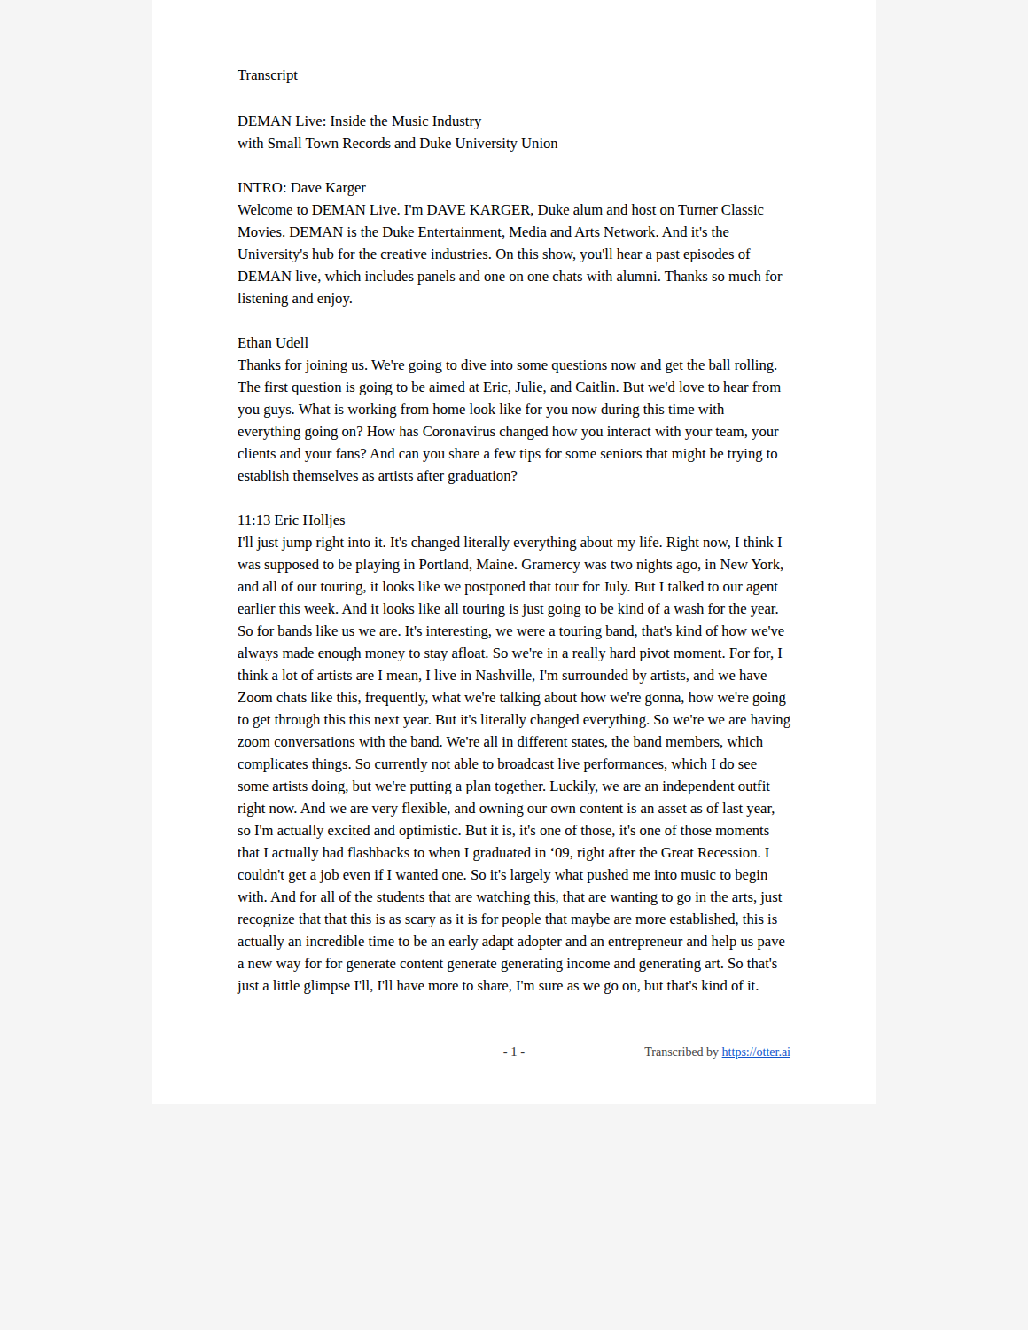Transcript
DEMAN Live: Inside the Music Industry
with Small Town Records and Duke University Union
INTRO: Dave Karger
Welcome to DEMAN Live. I'm DAVE KARGER, Duke alum and host on Turner Classic Movies. DEMAN is the Duke Entertainment, Media and Arts Network. And it's the University's hub for the creative industries. On this show, you'll hear a past episodes of DEMAN live, which includes panels and one on one chats with alumni. Thanks so much for listening and enjoy.
Ethan Udell
Thanks for joining us. We're going to dive into some questions now and get the ball rolling. The first question is going to be aimed at Eric, Julie, and Caitlin. But we'd love to hear from you guys. What is working from home look like for you now during this time with everything going on? How has Coronavirus changed how you interact with your team, your clients and your fans? And can you share a few tips for some seniors that might be trying to establish themselves as artists after graduation?
11:13 Eric Holljes
I'll just jump right into it. It's changed literally everything about my life. Right now, I think I was supposed to be playing in Portland, Maine. Gramercy was two nights ago, in New York, and all of our touring, it looks like we postponed that tour for July. But I talked to our agent earlier this week. And it looks like all touring is just going to be kind of a wash for the year. So for bands like us we are. It's interesting, we were a touring band, that's kind of how we've always made enough money to stay afloat. So we're in a really hard pivot moment. For for, I think a lot of artists are I mean, I live in Nashville, I'm surrounded by artists, and we have Zoom chats like this, frequently, what we're talking about how we're gonna, how we're going to get through this this next year. But it's literally changed everything. So we're we are having zoom conversations with the band. We're all in different states, the band members, which complicates things. So currently not able to broadcast live performances, which I do see some artists doing, but we're putting a plan together. Luckily, we are an independent outfit right now. And we are very flexible, and owning our own content is an asset as of last year, so I'm actually excited and optimistic. But it is, it's one of those, it's one of those moments that I actually had flashbacks to when I graduated in ‘09, right after the Great Recession. I couldn't get a job even if I wanted one. So it's largely what pushed me into music to begin with. And for all of the students that are watching this, that are wanting to go in the arts, just recognize that that this is as scary as it is for people that maybe are more established, this is actually an incredible time to be an early adapt adopter and an entrepreneur and help us pave a new way for for generate content generate generating income and generating art. So that's just a little glimpse I'll, I'll have more to share, I'm sure as we go on, but that's kind of it.
- 1 - Transcribed by https://otter.ai